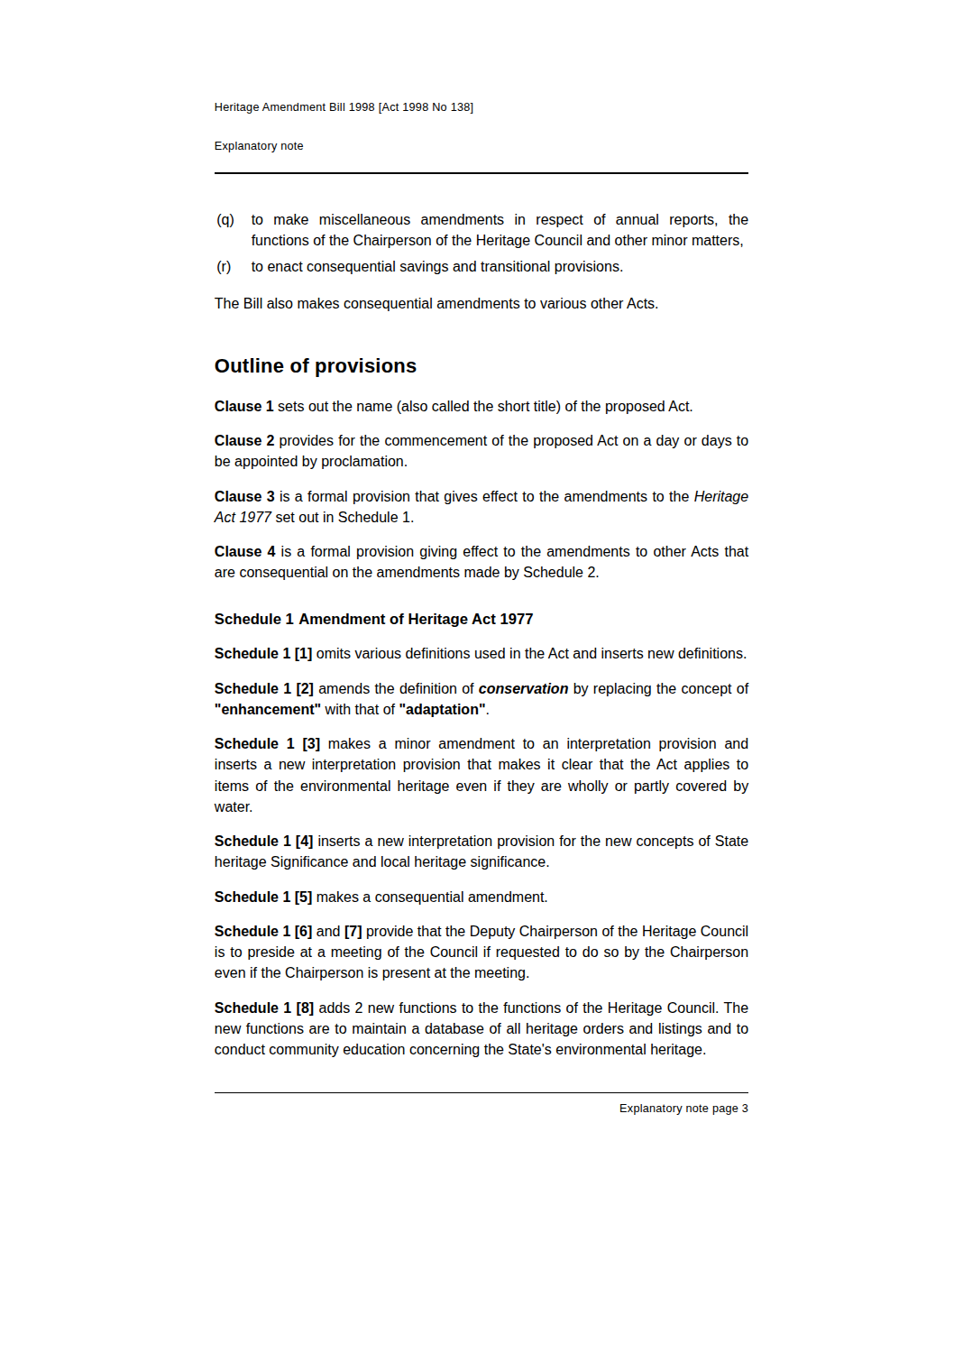Heritage Amendment Bill 1998 [Act 1998 No 138]
Explanatory note
(q)
to make miscellaneous amendments in respect of annual reports, the functions of the Chairperson of the Heritage Council and other minor matters,
(r)
to enact consequential savings and transitional provisions.
The Bill also makes consequential amendments to various other Acts.
Outline of provisions
Clause 1 sets out the name (also called the short title) of the proposed Act.
Clause 2 provides for the commencement of the proposed Act on a day or days to be appointed by proclamation.
Clause 3 is a formal provision that gives effect to the amendments to the Heritage Act 1977 set out in Schedule 1.
Clause 4 is a formal provision giving effect to the amendments to other Acts that are consequential on the amendments made by Schedule 2.
Schedule 1 Amendment of Heritage Act 1977
Schedule 1 [1] omits various definitions used in the Act and inserts new definitions.
Schedule 1 [2] amends the definition of conservation by replacing the concept of "enhancement" with that of "adaptation".
Schedule 1 [3] makes a minor amendment to an interpretation provision and inserts a new interpretation provision that makes it clear that the Act applies to items of the environmental heritage even if they are wholly or partly covered by water.
Schedule 1 [4] inserts a new interpretation provision for the new concepts of State heritage Significance and local heritage significance.
Schedule 1 [5] makes a consequential amendment.
Schedule 1 [6] and [7] provide that the Deputy Chairperson of the Heritage Council is to preside at a meeting of the Council if requested to do so by the Chairperson even if the Chairperson is present at the meeting.
Schedule 1 [8] adds 2 new functions to the functions of the Heritage Council. The new functions are to maintain a database of all heritage orders and listings and to conduct community education concerning the State's environmental heritage.
Explanatory note page 3